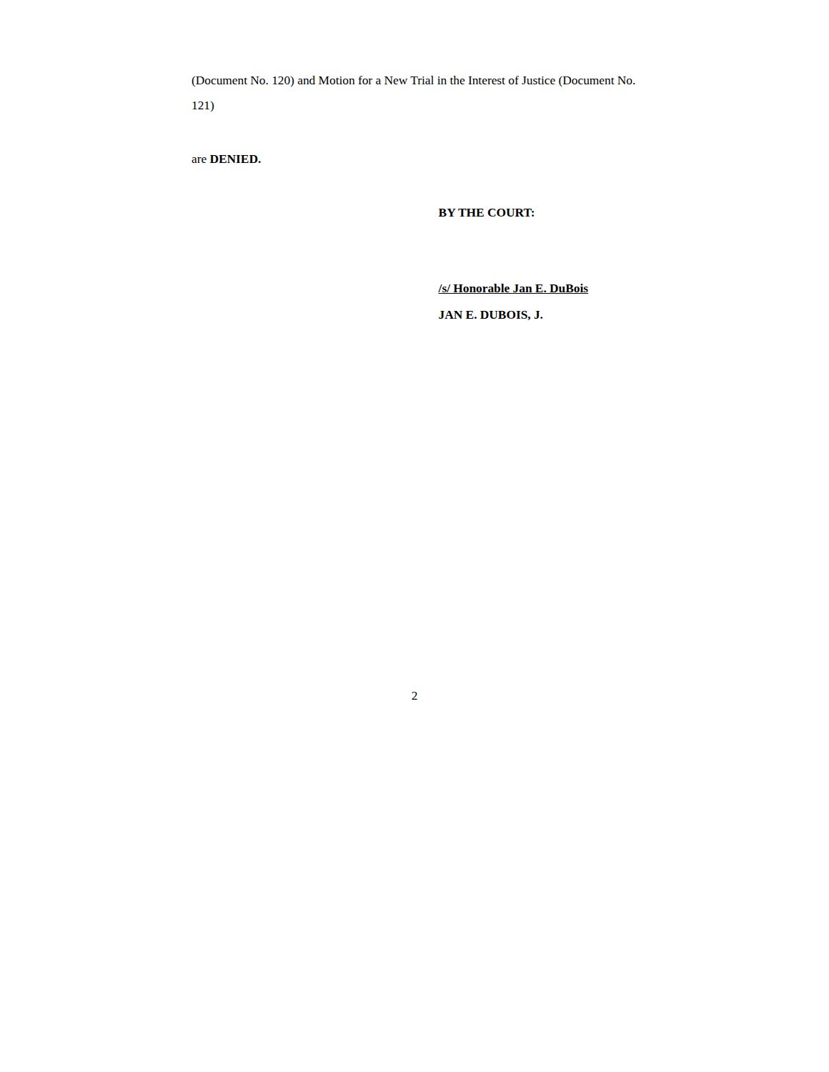(Document No. 120) and Motion for a New Trial in the Interest of Justice (Document No. 121)
are DENIED.
BY THE COURT:
/s/ Honorable Jan E. DuBois
JAN E. DUBOIS, J.
2